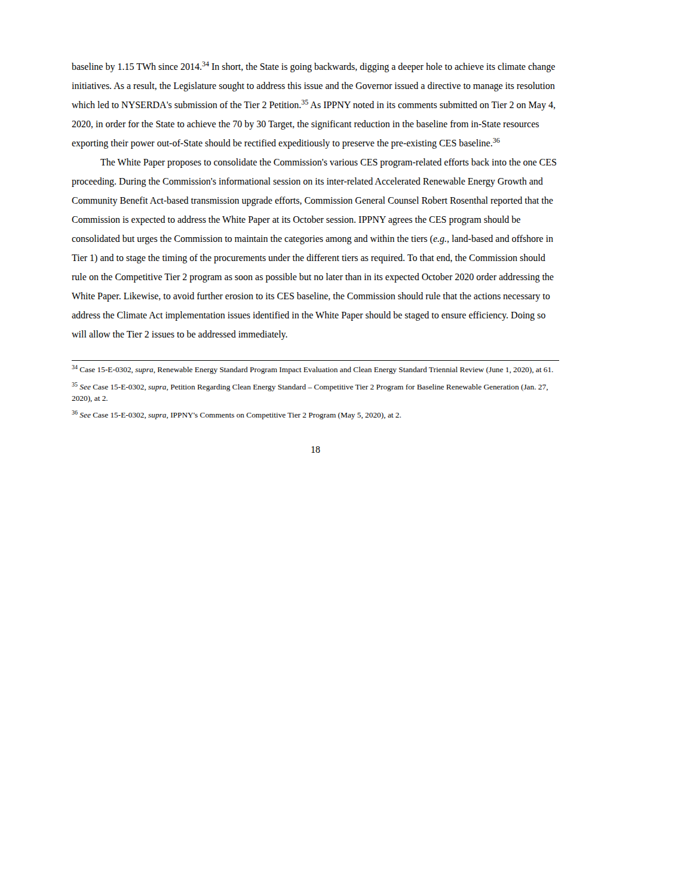baseline by 1.15 TWh since 2014.34 In short, the State is going backwards, digging a deeper hole to achieve its climate change initiatives. As a result, the Legislature sought to address this issue and the Governor issued a directive to manage its resolution which led to NYSERDA's submission of the Tier 2 Petition.35 As IPPNY noted in its comments submitted on Tier 2 on May 4, 2020, in order for the State to achieve the 70 by 30 Target, the significant reduction in the baseline from in-State resources exporting their power out-of-State should be rectified expeditiously to preserve the pre-existing CES baseline.36
The White Paper proposes to consolidate the Commission's various CES program-related efforts back into the one CES proceeding. During the Commission's informational session on its inter-related Accelerated Renewable Energy Growth and Community Benefit Act-based transmission upgrade efforts, Commission General Counsel Robert Rosenthal reported that the Commission is expected to address the White Paper at its October session. IPPNY agrees the CES program should be consolidated but urges the Commission to maintain the categories among and within the tiers (e.g., land-based and offshore in Tier 1) and to stage the timing of the procurements under the different tiers as required. To that end, the Commission should rule on the Competitive Tier 2 program as soon as possible but no later than in its expected October 2020 order addressing the White Paper. Likewise, to avoid further erosion to its CES baseline, the Commission should rule that the actions necessary to address the Climate Act implementation issues identified in the White Paper should be staged to ensure efficiency. Doing so will allow the Tier 2 issues to be addressed immediately.
34 Case 15-E-0302, supra, Renewable Energy Standard Program Impact Evaluation and Clean Energy Standard Triennial Review (June 1, 2020), at 61.
35 See Case 15-E-0302, supra, Petition Regarding Clean Energy Standard – Competitive Tier 2 Program for Baseline Renewable Generation (Jan. 27, 2020), at 2.
36 See Case 15-E-0302, supra, IPPNY's Comments on Competitive Tier 2 Program (May 5, 2020), at 2.
18